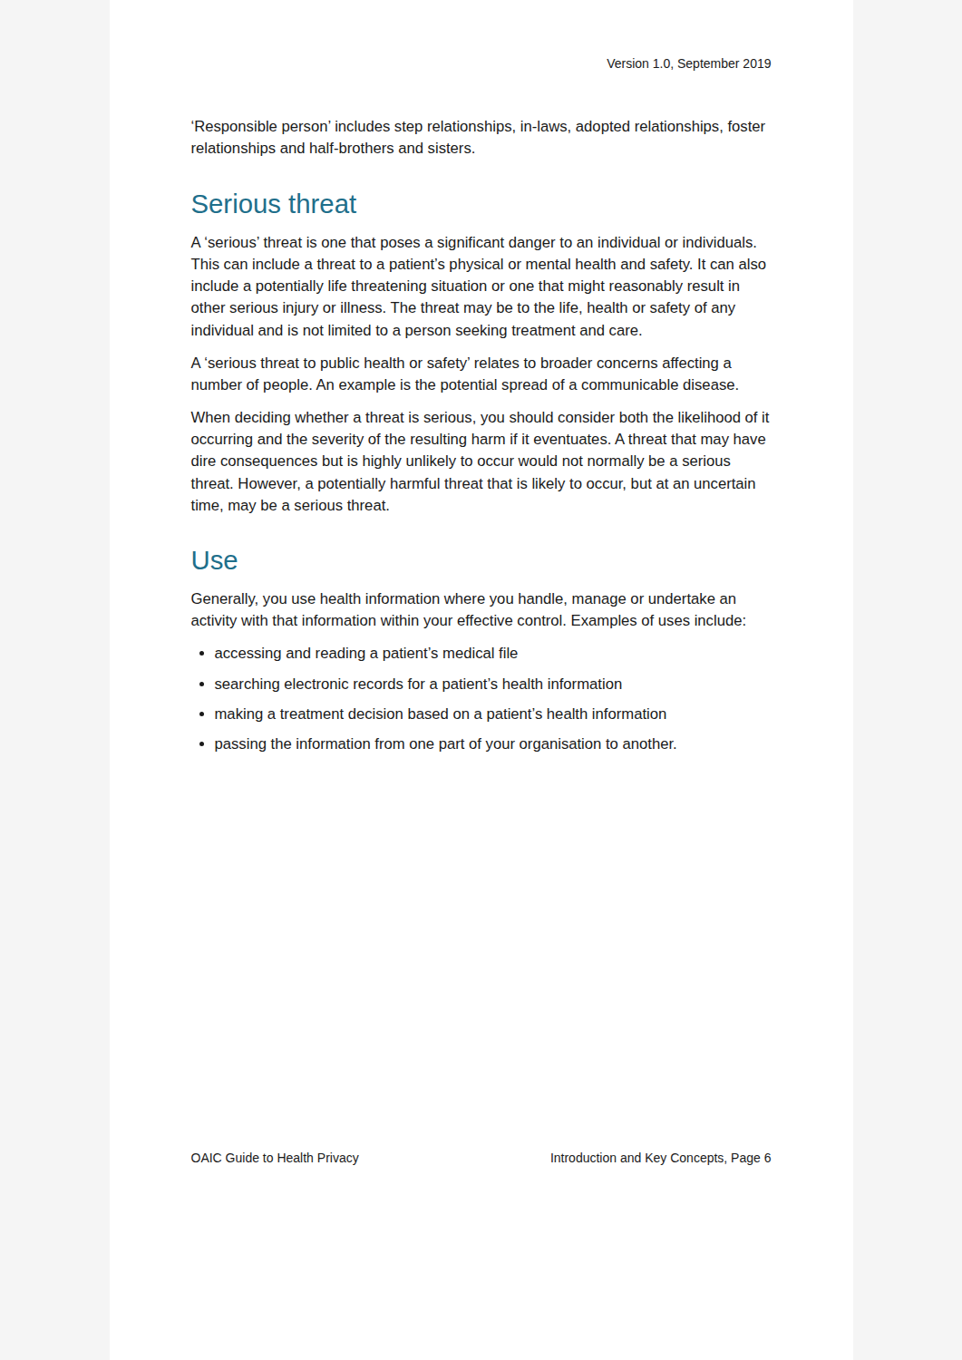Version 1.0, September 2019
‘Responsible person’ includes step relationships, in-laws, adopted relationships, foster relationships and half-brothers and sisters.
Serious threat
A ‘serious’ threat is one that poses a significant danger to an individual or individuals. This can include a threat to a patient’s physical or mental health and safety. It can also include a potentially life threatening situation or one that might reasonably result in other serious injury or illness. The threat may be to the life, health or safety of any individual and is not limited to a person seeking treatment and care.
A ‘serious threat to public health or safety’ relates to broader concerns affecting a number of people. An example is the potential spread of a communicable disease.
When deciding whether a threat is serious, you should consider both the likelihood of it occurring and the severity of the resulting harm if it eventuates. A threat that may have dire consequences but is highly unlikely to occur would not normally be a serious threat. However, a potentially harmful threat that is likely to occur, but at an uncertain time, may be a serious threat.
Use
Generally, you use health information where you handle, manage or undertake an activity with that information within your effective control. Examples of uses include:
accessing and reading a patient’s medical file
searching electronic records for a patient’s health information
making a treatment decision based on a patient’s health information
passing the information from one part of your organisation to another.
OAIC Guide to Health Privacy Introduction and Key Concepts, Page 6